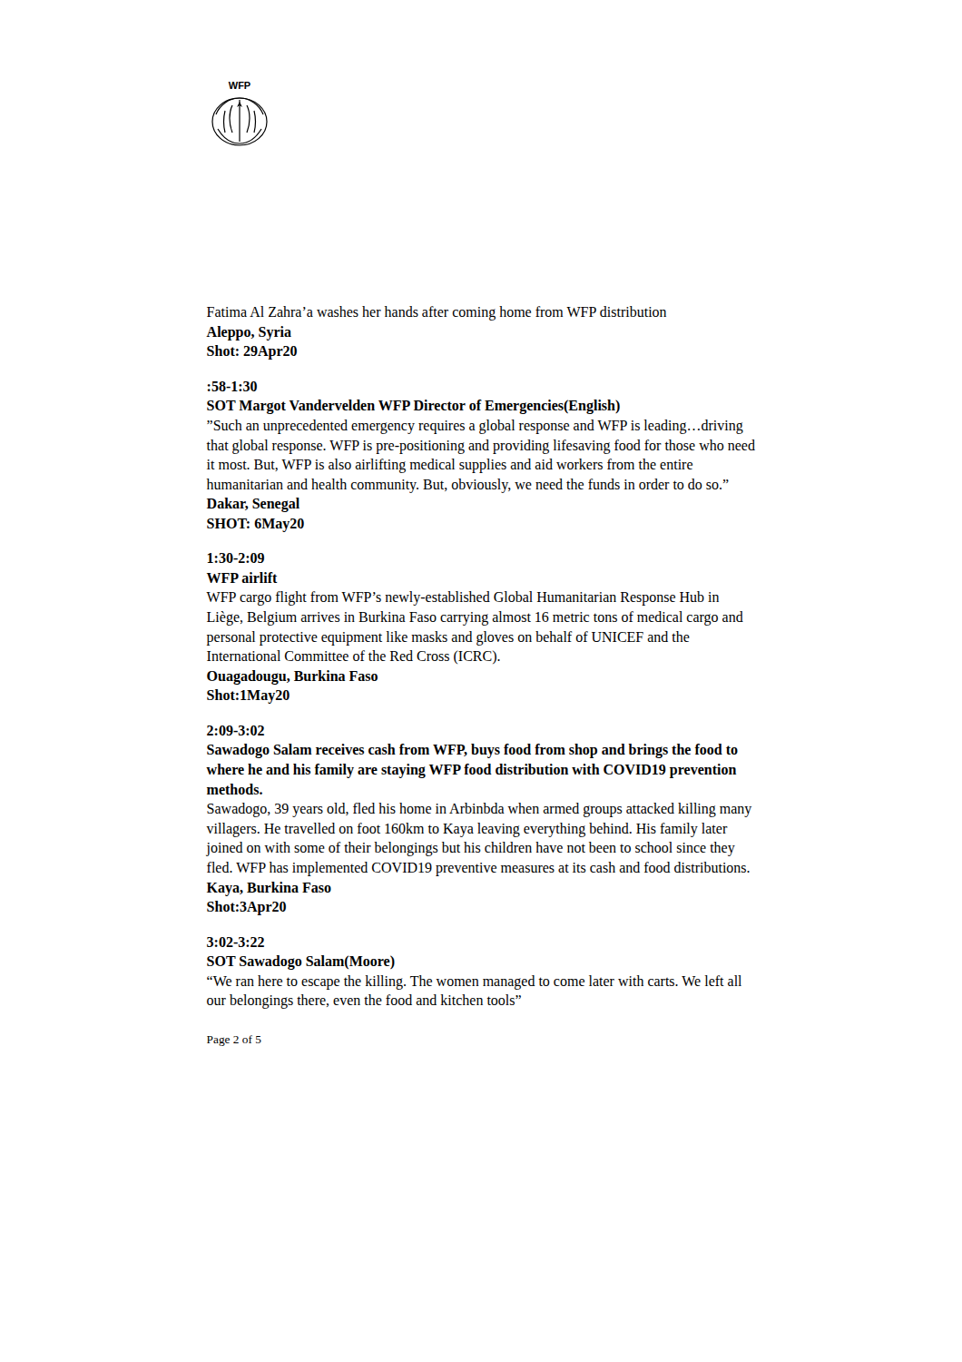WFP
Fatima Al Zahra’a washes her hands after coming home from WFP distribution
Aleppo, Syria
Shot: 29Apr20
:58-1:30
SOT Margot Vandervelden WFP Director of Emergencies(English)
”Such an unprecedented emergency requires a global response and WFP is leading…driving that global response. WFP is pre-positioning and providing lifesaving food for those who need it most. But, WFP is also airlifting medical supplies and aid workers from the entire humanitarian and health community. But, obviously, we need the funds in order to do so.”
Dakar, Senegal
SHOT: 6May20
1:30-2:09
WFP airlift
WFP cargo flight from WFP’s newly-established Global Humanitarian Response Hub in Liège, Belgium arrives in Burkina Faso carrying almost 16 metric tons of medical cargo and personal protective equipment like masks and gloves on behalf of UNICEF and the International Committee of the Red Cross (ICRC).
Ouagadougu, Burkina Faso
Shot:1May20
2:09-3:02
Sawadogo Salam receives cash from WFP, buys food from shop and brings the food to where he and his family are staying WFP food distribution with COVID19 prevention methods.
Sawadogo, 39 years old, fled his home in Arbinbda when armed groups attacked killing many villagers. He travelled on foot 160km to Kaya leaving everything behind. His family later joined on with some of their belongings but his children have not been to school since they fled. WFP has implemented COVID19 preventive measures at its cash and food distributions.
Kaya, Burkina Faso
Shot:3Apr20
3:02-3:22
SOT Sawadogo Salam(Moore)
“We ran here to escape the killing. The women managed to come later with carts. We left all our belongings there, even the food and kitchen tools”
Page 2 of 5